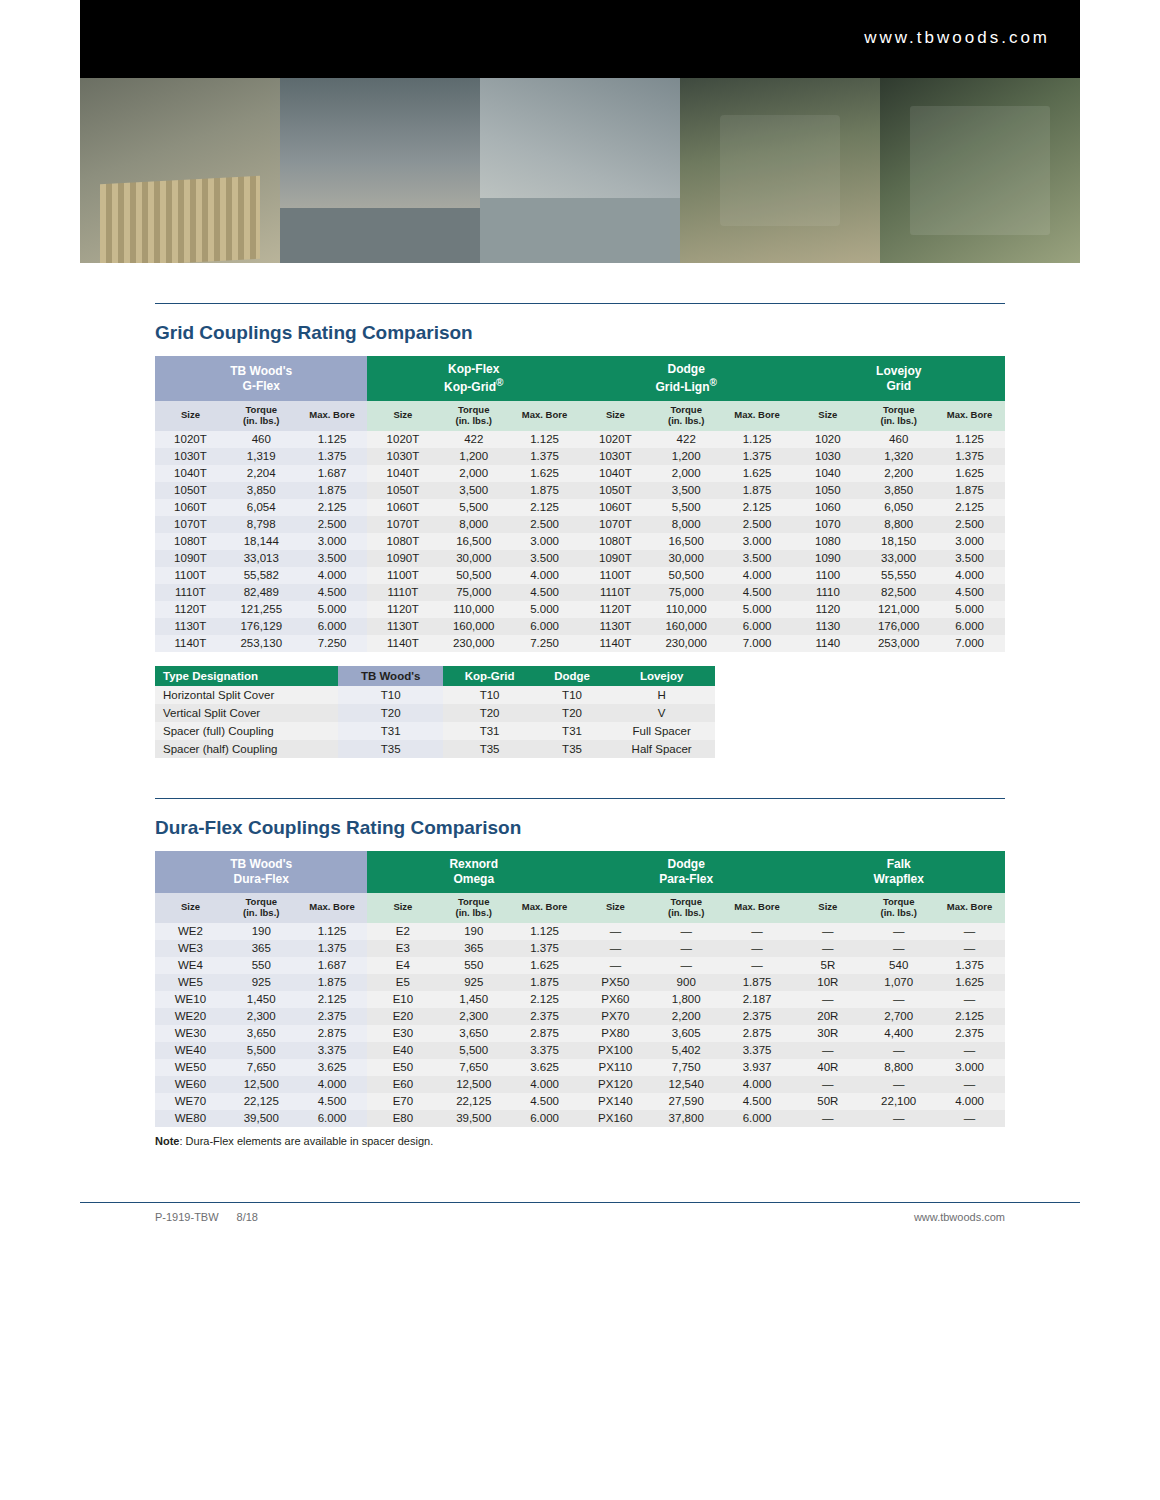www.tbwoods.com
Grid Couplings Rating Comparison
| TB Wood's G-Flex | Kop-Flex Kop-Grid ® | Dodge Grid-Lign ® | Lovejoy Grid |
| --- | --- | --- | --- |
| Size | Torque (in. lbs.) | Max. Bore | Size | Torque (in. lbs.) | Max. Bore | Size | Torque (in. lbs.) | Max. Bore | Size | Torque (in. lbs.) | Max. Bore |
| 1020T | 460 | 1.125 | 1020T | 422 | 1.125 | 1020T | 422 | 1.125 | 1020 | 460 | 1.125 |
| 1030T | 1,319 | 1.375 | 1030T | 1,200 | 1.375 | 1030T | 1,200 | 1.375 | 1030 | 1,320 | 1.375 |
| 1040T | 2,204 | 1.687 | 1040T | 2,000 | 1.625 | 1040T | 2,000 | 1.625 | 1040 | 2,200 | 1.625 |
| 1050T | 3,850 | 1.875 | 1050T | 3,500 | 1.875 | 1050T | 3,500 | 1.875 | 1050 | 3,850 | 1.875 |
| 1060T | 6,054 | 2.125 | 1060T | 5,500 | 2.125 | 1060T | 5,500 | 2.125 | 1060 | 6,050 | 2.125 |
| 1070T | 8,798 | 2.500 | 1070T | 8,000 | 2.500 | 1070T | 8,000 | 2.500 | 1070 | 8,800 | 2.500 |
| 1080T | 18,144 | 3.000 | 1080T | 16,500 | 3.000 | 1080T | 16,500 | 3.000 | 1080 | 18,150 | 3.000 |
| 1090T | 33,013 | 3.500 | 1090T | 30,000 | 3.500 | 1090T | 30,000 | 3.500 | 1090 | 33,000 | 3.500 |
| 1100T | 55,582 | 4.000 | 1100T | 50,500 | 4.000 | 1100T | 50,500 | 4.000 | 1100 | 55,550 | 4.000 |
| 1110T | 82,489 | 4.500 | 1110T | 75,000 | 4.500 | 1110T | 75,000 | 4.500 | 1110 | 82,500 | 4.500 |
| 1120T | 121,255 | 5.000 | 1120T | 110,000 | 5.000 | 1120T | 110,000 | 5.000 | 1120 | 121,000 | 5.000 |
| 1130T | 176,129 | 6.000 | 1130T | 160,000 | 6.000 | 1130T | 160,000 | 6.000 | 1130 | 176,000 | 6.000 |
| 1140T | 253,130 | 7.250 | 1140T | 230,000 | 7.250 | 1140T | 230,000 | 7.000 | 1140 | 253,000 | 7.000 |
| Type Designation | TB Wood's | Kop-Grid | Dodge | Lovejoy |
| --- | --- | --- | --- | --- |
| Horizontal Split Cover | T10 | T10 | T10 | H |
| Vertical Split Cover | T20 | T20 | T20 | V |
| Spacer (full) Coupling | T31 | T31 | T31 | Full Spacer |
| Spacer (half) Coupling | T35 | T35 | T35 | Half Spacer |
Dura-Flex Couplings Rating Comparison
| TB Wood's Dura-Flex | Rexnord Omega | Dodge Para-Flex | Falk Wrapflex |
| --- | --- | --- | --- |
| Size | Torque (in. lbs.) | Max. Bore | Size | Torque (in. lbs.) | Max. Bore | Size | Torque (in. lbs.) | Max. Bore | Size | Torque (in. lbs.) | Max. Bore |
| WE2 | 190 | 1.125 | E2 | 190 | 1.125 | — | — | — | — | — | — |
| WE3 | 365 | 1.375 | E3 | 365 | 1.375 | — | — | — | — | — | — |
| WE4 | 550 | 1.687 | E4 | 550 | 1.625 | — | — | — | 5R | 540 | 1.375 |
| WE5 | 925 | 1.875 | E5 | 925 | 1.875 | PX50 | 900 | 1.875 | 10R | 1,070 | 1.625 |
| WE10 | 1,450 | 2.125 | E10 | 1,450 | 2.125 | PX60 | 1,800 | 2.187 | — | — | — |
| WE20 | 2,300 | 2.375 | E20 | 2,300 | 2.375 | PX70 | 2,200 | 2.375 | 20R | 2,700 | 2.125 |
| WE30 | 3,650 | 2.875 | E30 | 3,650 | 2.875 | PX80 | 3,605 | 2.875 | 30R | 4,400 | 2.375 |
| WE40 | 5,500 | 3.375 | E40 | 5,500 | 3.375 | PX100 | 5,402 | 3.375 | — | — | — |
| WE50 | 7,650 | 3.625 | E50 | 7,650 | 3.625 | PX110 | 7,750 | 3.937 | 40R | 8,800 | 3.000 |
| WE60 | 12,500 | 4.000 | E60 | 12,500 | 4.000 | PX120 | 12,540 | 4.000 | — | — | — |
| WE70 | 22,125 | 4.500 | E70 | 22,125 | 4.500 | PX140 | 27,590 | 4.500 | 50R | 22,100 | 4.000 |
| WE80 | 39,500 | 6.000 | E80 | 39,500 | 6.000 | PX160 | 37,800 | 6.000 | — | — | — |
Note: Dura-Flex elements are available in spacer design.
P-1919-TBW 8/18
www.tbwoods.com